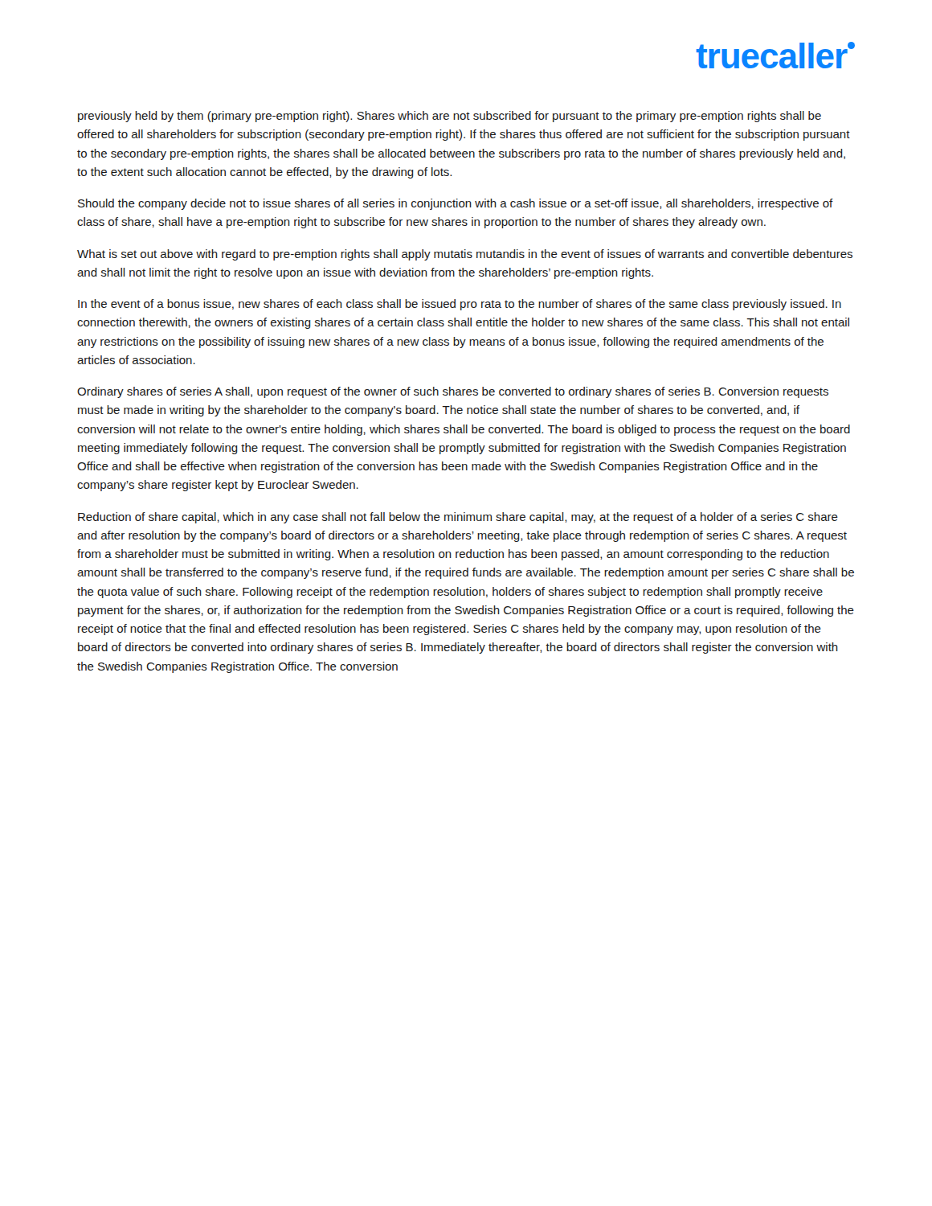truecaller
previously held by them (primary pre-emption right). Shares which are not subscribed for pursuant to the primary pre-emption rights shall be offered to all shareholders for subscription (secondary pre-emption right). If the shares thus offered are not sufficient for the subscription pursuant to the secondary pre-emption rights, the shares shall be allocated between the subscribers pro rata to the number of shares previously held and, to the extent such allocation cannot be effected, by the drawing of lots.
Should the company decide not to issue shares of all series in conjunction with a cash issue or a set-off issue, all shareholders, irrespective of class of share, shall have a pre-emption right to subscribe for new shares in proportion to the number of shares they already own.
What is set out above with regard to pre-emption rights shall apply mutatis mutandis in the event of issues of warrants and convertible debentures and shall not limit the right to resolve upon an issue with deviation from the shareholders’ pre-emption rights.
In the event of a bonus issue, new shares of each class shall be issued pro rata to the number of shares of the same class previously issued. In connection therewith, the owners of existing shares of a certain class shall entitle the holder to new shares of the same class. This shall not entail any restrictions on the possibility of issuing new shares of a new class by means of a bonus issue, following the required amendments of the articles of association.
Ordinary shares of series A shall, upon request of the owner of such shares be converted to ordinary shares of series B. Conversion requests must be made in writing by the shareholder to the company's board. The notice shall state the number of shares to be converted, and, if conversion will not relate to the owner's entire holding, which shares shall be converted. The board is obliged to process the request on the board meeting immediately following the request. The conversion shall be promptly submitted for registration with the Swedish Companies Registration Office and shall be effective when registration of the conversion has been made with the Swedish Companies Registration Office and in the company’s share register kept by Euroclear Sweden.
Reduction of share capital, which in any case shall not fall below the minimum share capital, may, at the request of a holder of a series C share and after resolution by the company’s board of directors or a shareholders’ meeting, take place through redemption of series C shares. A request from a shareholder must be submitted in writing. When a resolution on reduction has been passed, an amount corresponding to the reduction amount shall be transferred to the company’s reserve fund, if the required funds are available. The redemption amount per series C share shall be the quota value of such share. Following receipt of the redemption resolution, holders of shares subject to redemption shall promptly receive payment for the shares, or, if authorization for the redemption from the Swedish Companies Registration Office or a court is required, following the receipt of notice that the final and effected resolution has been registered. Series C shares held by the company may, upon resolution of the board of directors be converted into ordinary shares of series B. Immediately thereafter, the board of directors shall register the conversion with the Swedish Companies Registration Office. The conversion